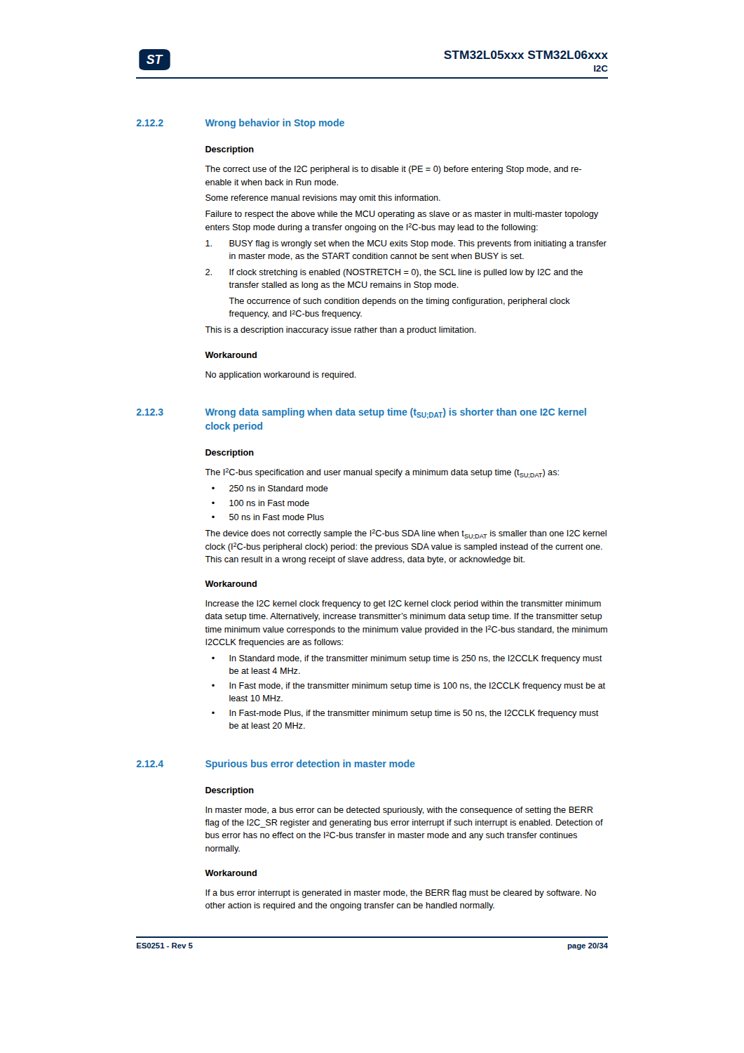ST
STM32L05xxx STM32L06xxx
I2C
2.12.2
Wrong behavior in Stop mode
Description
The correct use of the I2C peripheral is to disable it (PE = 0) before entering Stop mode, and re-enable it when back in Run mode.
Some reference manual revisions may omit this information.
Failure to respect the above while the MCU operating as slave or as master in multi-master topology enters Stop mode during a transfer ongoing on the I2C-bus may lead to the following:
BUSY flag is wrongly set when the MCU exits Stop mode. This prevents from initiating a transfer in master mode, as the START condition cannot be sent when BUSY is set.
If clock stretching is enabled (NOSTRETCH = 0), the SCL line is pulled low by I2C and the transfer stalled as long as the MCU remains in Stop mode.
The occurrence of such condition depends on the timing configuration, peripheral clock frequency, and I2C-bus frequency.
This is a description inaccuracy issue rather than a product limitation.
Workaround
No application workaround is required.
2.12.3
Wrong data sampling when data setup time (tSU;DAT) is shorter than one I2C kernel clock period
Description
The I2C-bus specification and user manual specify a minimum data setup time (tSU;DAT) as:
250 ns in Standard mode
100 ns in Fast mode
50 ns in Fast mode Plus
The device does not correctly sample the I2C-bus SDA line when tSU;DAT is smaller than one I2C kernel clock (I2C-bus peripheral clock) period: the previous SDA value is sampled instead of the current one. This can result in a wrong receipt of slave address, data byte, or acknowledge bit.
Workaround
Increase the I2C kernel clock frequency to get I2C kernel clock period within the transmitter minimum data setup time. Alternatively, increase transmitter’s minimum data setup time. If the transmitter setup time minimum value corresponds to the minimum value provided in the I2C-bus standard, the minimum I2CCLK frequencies are as follows:
In Standard mode, if the transmitter minimum setup time is 250 ns, the I2CCLK frequency must be at least 4 MHz.
In Fast mode, if the transmitter minimum setup time is 100 ns, the I2CCLK frequency must be at least 10 MHz.
In Fast-mode Plus, if the transmitter minimum setup time is 50 ns, the I2CCLK frequency must be at least 20 MHz.
2.12.4
Spurious bus error detection in master mode
Description
In master mode, a bus error can be detected spuriously, with the consequence of setting the BERR flag of the I2C_SR register and generating bus error interrupt if such interrupt is enabled. Detection of bus error has no effect on the I2C-bus transfer in master mode and any such transfer continues normally.
Workaround
If a bus error interrupt is generated in master mode, the BERR flag must be cleared by software. No other action is required and the ongoing transfer can be handled normally.
ES0251 - Rev 5
page 20/34